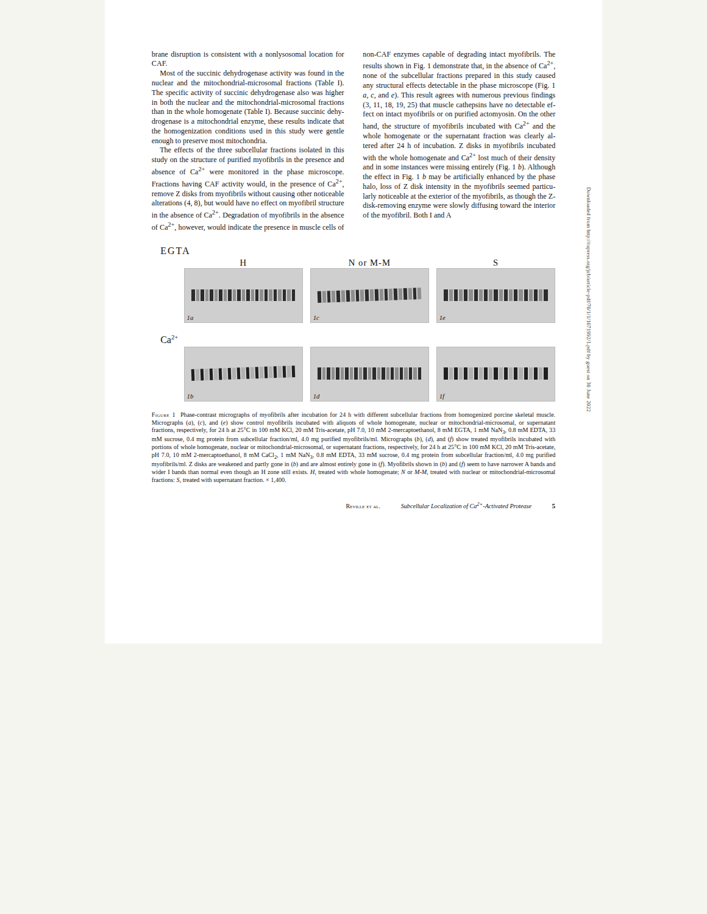Downloaded from http://rupress.org/jcb/article-pdf/70/1/1/1071992/1.pdf by guest on 30 June 2022
brane disruption is consistent with a nonlysosomal location for CAF.
Most of the succinic dehydrogenase activity was found in the nuclear and the mitochondrial-microsomal fractions (Table I). The specific activity of succinic dehydrogenase also was higher in both the nuclear and the mitochondrial-microsomal fractions than in the whole homogenate (Table I). Because succinic dehydrogenase is a mitochondrial enzyme, these results indicate that the homogenization conditions used in this study were gentle enough to preserve most mitochondria.
The effects of the three subcellular fractions isolated in this study on the structure of purified myofibrils in the presence and absence of Ca2+ were monitored in the phase microscope. Fractions having CAF activity would, in the presence of Ca2+, remove Z disks from myofibrils without causing other noticeable alterations (4, 8), but would have no effect on myofibril structure in the absence of Ca2+. Degradation of myofibrils in the absence of Ca2+, however, would indicate the presence in muscle cells of non-CAF enzymes capable of degrading intact myofibrils. The results shown in Fig. 1 demonstrate that, in the absence of Ca2+, none of the subcellular fractions prepared in this study caused any structural effects detectable in the phase microscope (Fig. 1 a, c, and e). This result agrees with numerous previous findings (3, 11, 18, 19, 25) that muscle cathepsins have no detectable effect on intact myofibrils or on purified actomyosin. On the other hand, the structure of myofibrils incubated with Ca2+ and the whole homogenate or the supernatant fraction was clearly altered after 24 h of incubation. Z disks in myofibrils incubated with the whole homogenate and Ca2+ lost much of their density and in some instances were missing entirely (Fig. 1 b). Although the effect in Fig. 1 b may be artificially enhanced by the phase halo, loss of Z disk intensity in the myofibrils seemed particularly noticeable at the exterior of the myofibrils, as though the Z-disk-removing enzyme were slowly diffusing toward the interior of the myofibril. Both I and A
EGTA
H N or M-M S
1a
1c
1e
Ca2+
1b
1d
1f
Figure 1 Phase-contrast micrographs of myofibrils after incubation for 24 h with different subcellular fractions from homogenized porcine skeletal muscle. Micrographs (a), (c), and (e) show control myofibrils incubated with aliquots of whole homogenate, nuclear or mitochondrial-microsomal, or supernatant fractions, respectively, for 24 h at 25°C in 100 mM KCl, 20 mM Tris-acetate, pH 7.0, 10 mM 2-mercaptoethanol, 8 mM EGTA, 1 mM NaN3, 0.8 mM EDTA, 33 mM sucrose, 0.4 mg protein from subcellular fraction/ml, 4.0 mg purified myofibrils/ml. Micrographs (b), (d), and (f) show treated myofibrils incubated with portions of whole homogenate, nuclear or mitochondrial-microsomal, or supernatant fractions, respectively, for 24 h at 25°C in 100 mM KCl, 20 mM Tris-acetate, pH 7.0, 10 mM 2-mercaptoethanol, 8 mM CaCl2, 1 mM NaN3, 0.8 mM EDTA, 33 mM sucrose, 0.4 mg protein from subcellular fraction/ml, 4.0 mg purified myofibrils/ml. Z disks are weakened and partly gone in (b) and are almost entirely gone in (f). Myofibrils shown in (b) and (f) seem to have narrower A bands and wider I bands than normal even though an H zone still exists. H, treated with whole homogenate; N or M-M, treated with nuclear or mitochondrial-microsomal fractions: S, treated with supernatant fraction. × 1,400.
Reville et al. Subcellular Localization of Ca2+-Activated Protease 5